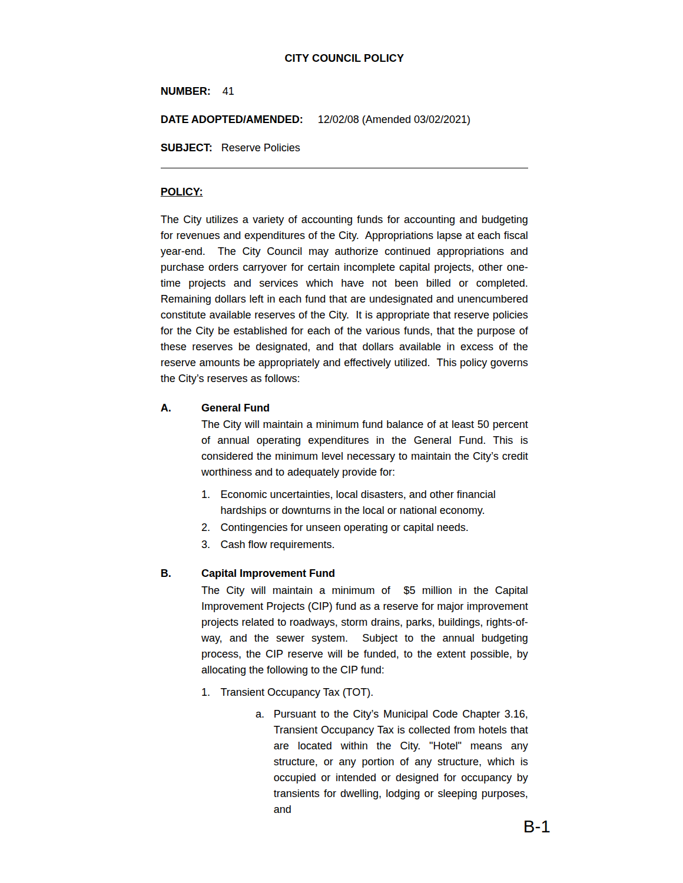CITY COUNCIL POLICY
NUMBER: 41
DATE ADOPTED/AMENDED: 12/02/08 (Amended 03/02/2021)
SUBJECT: Reserve Policies
POLICY:
The City utilizes a variety of accounting funds for accounting and budgeting for revenues and expenditures of the City. Appropriations lapse at each fiscal year-end. The City Council may authorize continued appropriations and purchase orders carryover for certain incomplete capital projects, other one-time projects and services which have not been billed or completed. Remaining dollars left in each fund that are undesignated and unencumbered constitute available reserves of the City. It is appropriate that reserve policies for the City be established for each of the various funds, that the purpose of these reserves be designated, and that dollars available in excess of the reserve amounts be appropriately and effectively utilized. This policy governs the City’s reserves as follows:
A.
General Fund
The City will maintain a minimum fund balance of at least 50 percent of annual operating expenditures in the General Fund. This is considered the minimum level necessary to maintain the City’s credit worthiness and to adequately provide for:
Economic uncertainties, local disasters, and other financial hardships or downturns in the local or national economy.
Contingencies for unseen operating or capital needs.
Cash flow requirements.
B.
Capital Improvement Fund
The City will maintain a minimum of $5 million in the Capital Improvement Projects (CIP) fund as a reserve for major improvement projects related to roadways, storm drains, parks, buildings, rights-of-way, and the sewer system. Subject to the annual budgeting process, the CIP reserve will be funded, to the extent possible, by allocating the following to the CIP fund:
Transient Occupancy Tax (TOT).
Pursuant to the City’s Municipal Code Chapter 3.16, Transient Occupancy Tax is collected from hotels that are located within the City. "Hotel" means any structure, or any portion of any structure, which is occupied or intended or designed for occupancy by transients for dwelling, lodging or sleeping purposes, and
B-1